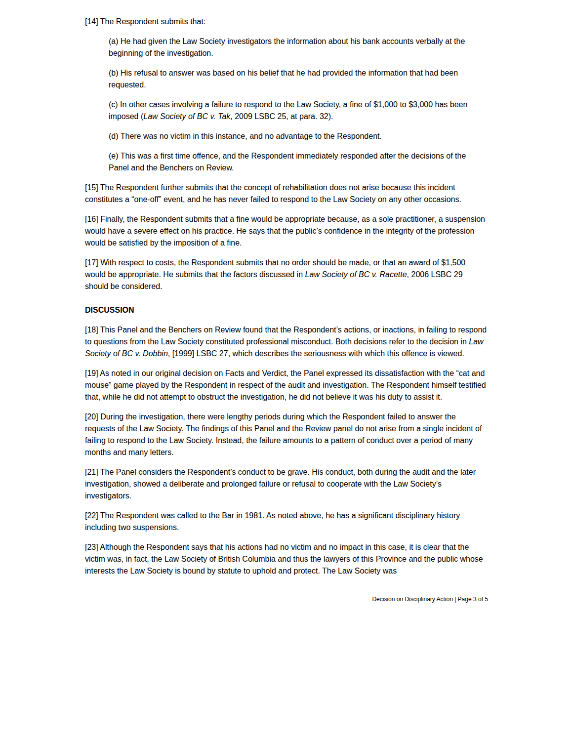[14] The Respondent submits that:
(a) He had given the Law Society investigators the information about his bank accounts verbally at the beginning of the investigation.
(b) His refusal to answer was based on his belief that he had provided the information that had been requested.
(c) In other cases involving a failure to respond to the Law Society, a fine of $1,000 to $3,000 has been imposed (Law Society of BC v. Tak, 2009 LSBC 25, at para. 32).
(d) There was no victim in this instance, and no advantage to the Respondent.
(e) This was a first time offence, and the Respondent immediately responded after the decisions of the Panel and the Benchers on Review.
[15] The Respondent further submits that the concept of rehabilitation does not arise because this incident constitutes a “one-off” event, and he has never failed to respond to the Law Society on any other occasions.
[16] Finally, the Respondent submits that a fine would be appropriate because, as a sole practitioner, a suspension would have a severe effect on his practice. He says that the public’s confidence in the integrity of the profession would be satisfied by the imposition of a fine.
[17] With respect to costs, the Respondent submits that no order should be made, or that an award of $1,500 would be appropriate. He submits that the factors discussed in Law Society of BC v. Racette, 2006 LSBC 29 should be considered.
DISCUSSION
[18] This Panel and the Benchers on Review found that the Respondent’s actions, or inactions, in failing to respond to questions from the Law Society constituted professional misconduct. Both decisions refer to the decision in Law Society of BC v. Dobbin, [1999] LSBC 27, which describes the seriousness with which this offence is viewed.
[19] As noted in our original decision on Facts and Verdict, the Panel expressed its dissatisfaction with the “cat and mouse” game played by the Respondent in respect of the audit and investigation. The Respondent himself testified that, while he did not attempt to obstruct the investigation, he did not believe it was his duty to assist it.
[20] During the investigation, there were lengthy periods during which the Respondent failed to answer the requests of the Law Society. The findings of this Panel and the Review panel do not arise from a single incident of failing to respond to the Law Society. Instead, the failure amounts to a pattern of conduct over a period of many months and many letters.
[21] The Panel considers the Respondent’s conduct to be grave. His conduct, both during the audit and the later investigation, showed a deliberate and prolonged failure or refusal to cooperate with the Law Society’s investigators.
[22] The Respondent was called to the Bar in 1981. As noted above, he has a significant disciplinary history including two suspensions.
[23] Although the Respondent says that his actions had no victim and no impact in this case, it is clear that the victim was, in fact, the Law Society of British Columbia and thus the lawyers of this Province and the public whose interests the Law Society is bound by statute to uphold and protect. The Law Society was
Decision on Disciplinary Action | Page 3 of 5